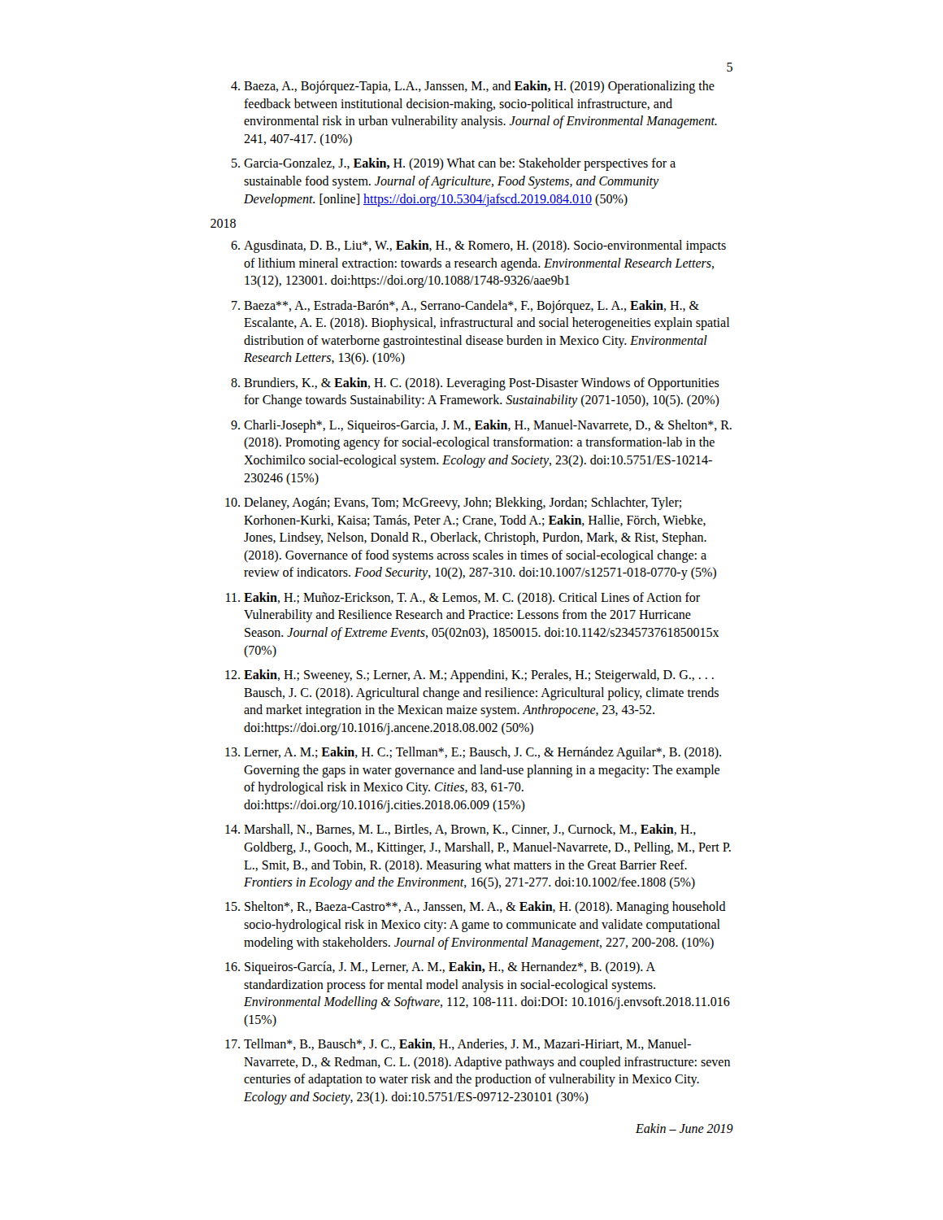5
Baeza, A., Bojórquez-Tapia, L.A., Janssen, M., and Eakin, H. (2019) Operationalizing the feedback between institutional decision-making, socio-political infrastructure, and environmental risk in urban vulnerability analysis. Journal of Environmental Management. 241, 407-417. (10%)
Garcia-Gonzalez, J., Eakin, H. (2019) What can be: Stakeholder perspectives for a sustainable food system. Journal of Agriculture, Food Systems, and Community Development. [online] https://doi.org/10.5304/jafscd.2019.084.010 (50%)
2018
Agusdinata, D. B., Liu*, W., Eakin, H., & Romero, H. (2018). Socio-environmental impacts of lithium mineral extraction: towards a research agenda. Environmental Research Letters, 13(12), 123001. doi:https://doi.org/10.1088/1748-9326/aae9b1
Baeza**, A., Estrada-Barón*, A., Serrano-Candela*, F., Bojórquez, L. A., Eakin, H., & Escalante, A. E. (2018). Biophysical, infrastructural and social heterogeneities explain spatial distribution of waterborne gastrointestinal disease burden in Mexico City. Environmental Research Letters, 13(6). (10%)
Brundiers, K., & Eakin, H. C. (2018). Leveraging Post-Disaster Windows of Opportunities for Change towards Sustainability: A Framework. Sustainability (2071-1050), 10(5). (20%)
Charli-Joseph*, L., Siqueiros-Garcia, J. M., Eakin, H., Manuel-Navarrete, D., & Shelton*, R. (2018). Promoting agency for social-ecological transformation: a transformation-lab in the Xochimilco social-ecological system. Ecology and Society, 23(2). doi:10.5751/ES-10214-230246 (15%)
Delaney, Aogán; Evans, Tom; McGreevy, John; Blekking, Jordan; Schlachter, Tyler; Korhonen-Kurki, Kaisa; Tamás, Peter A.; Crane, Todd A.; Eakin, Hallie, Förch, Wiebke, Jones, Lindsey, Nelson, Donald R., Oberlack, Christoph, Purdon, Mark, & Rist, Stephan. (2018). Governance of food systems across scales in times of social-ecological change: a review of indicators. Food Security, 10(2), 287-310. doi:10.1007/s12571-018-0770-y (5%)
Eakin, H.; Muñoz-Erickson, T. A., & Lemos, M. C. (2018). Critical Lines of Action for Vulnerability and Resilience Research and Practice: Lessons from the 2017 Hurricane Season. Journal of Extreme Events, 05(02n03), 1850015. doi:10.1142/s234573761850015x (70%)
Eakin, H.; Sweeney, S.; Lerner, A. M.; Appendini, K.; Perales, H.; Steigerwald, D. G., . . . Bausch, J. C. (2018). Agricultural change and resilience: Agricultural policy, climate trends and market integration in the Mexican maize system. Anthropocene, 23, 43-52. doi:https://doi.org/10.1016/j.ancene.2018.08.002 (50%)
Lerner, A. M.; Eakin, H. C.; Tellman*, E.; Bausch, J. C., & Hernández Aguilar*, B. (2018). Governing the gaps in water governance and land-use planning in a megacity: The example of hydrological risk in Mexico City. Cities, 83, 61-70. doi:https://doi.org/10.1016/j.cities.2018.06.009 (15%)
Marshall, N., Barnes, M. L., Birtles, A, Brown, K., Cinner, J., Curnock, M., Eakin, H., Goldberg, J., Gooch, M., Kittinger, J., Marshall, P., Manuel-Navarrete, D., Pelling, M., Pert P. L., Smit, B., and Tobin, R. (2018). Measuring what matters in the Great Barrier Reef. Frontiers in Ecology and the Environment, 16(5), 271-277. doi:10.1002/fee.1808 (5%)
Shelton*, R., Baeza-Castro**, A., Janssen, M. A., & Eakin, H. (2018). Managing household socio-hydrological risk in Mexico city: A game to communicate and validate computational modeling with stakeholders. Journal of Environmental Management, 227, 200-208. (10%)
Siqueiros-García, J. M., Lerner, A. M., Eakin, H., & Hernandez*, B. (2019). A standardization process for mental model analysis in social-ecological systems. Environmental Modelling & Software, 112, 108-111. doi:DOI: 10.1016/j.envsoft.2018.11.016 (15%)
Tellman*, B., Bausch*, J. C., Eakin, H., Anderies, J. M., Mazari-Hiriart, M., Manuel-Navarrete, D., & Redman, C. L. (2018). Adaptive pathways and coupled infrastructure: seven centuries of adaptation to water risk and the production of vulnerability in Mexico City. Ecology and Society, 23(1). doi:10.5751/ES-09712-230101 (30%)
Eakin – June 2019